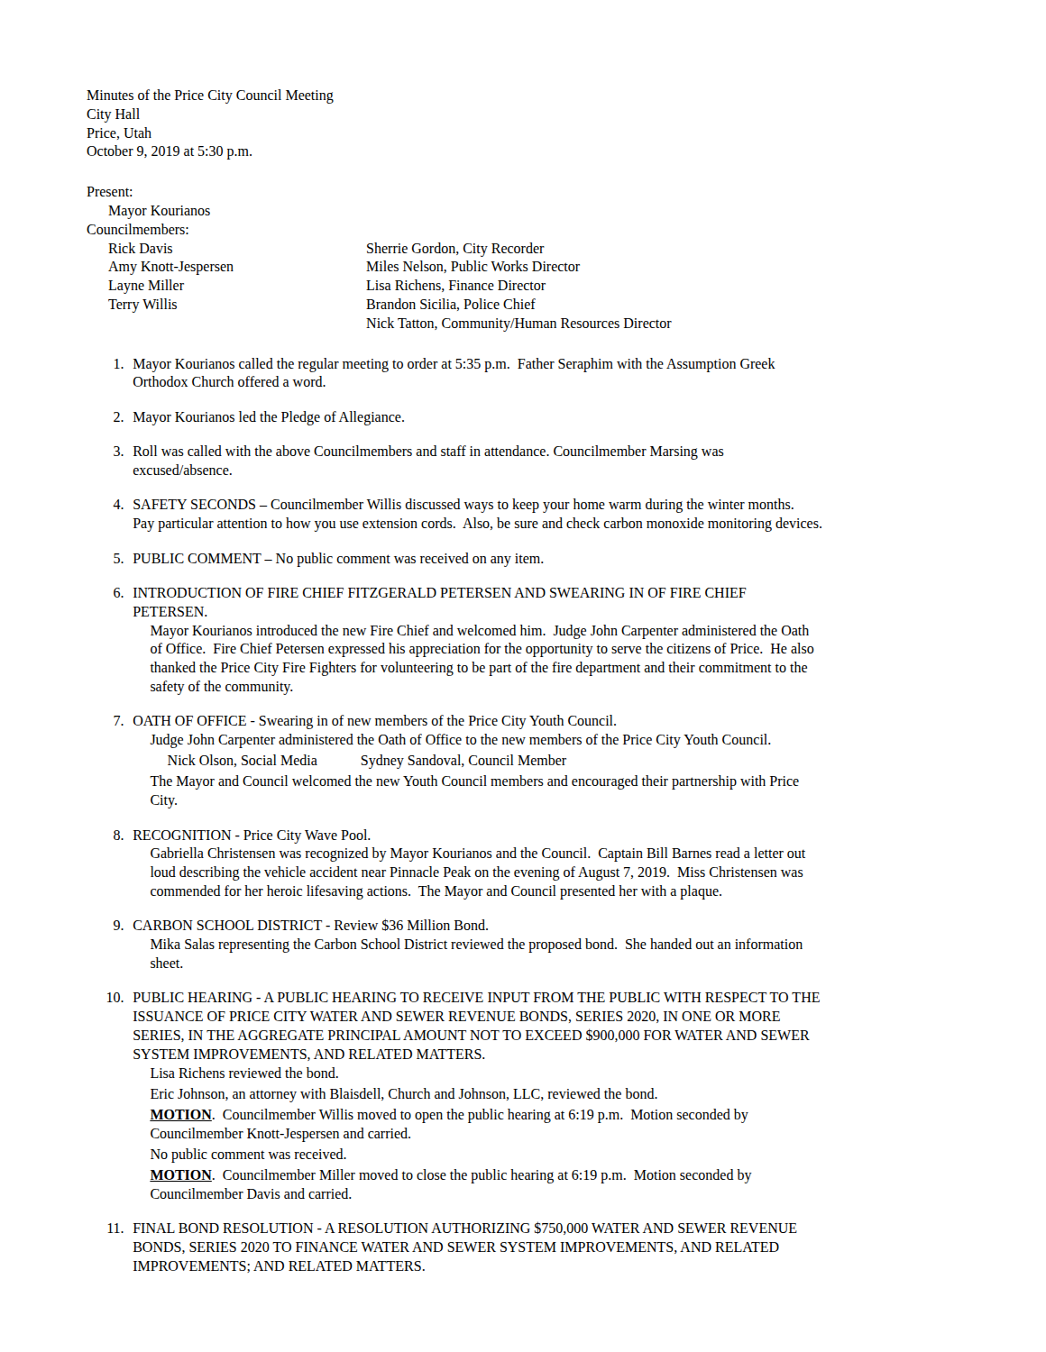Minutes of the Price City Council Meeting
City Hall
Price, Utah
October 9, 2019 at 5:30 p.m.
Present:
| Mayor Kourianos | |
| Councilmembers: | |
| Rick Davis | Sherrie Gordon, City Recorder |
| Amy Knott-Jespersen | Miles Nelson, Public Works Director |
| Layne Miller | Lisa Richens, Finance Director |
| Terry Willis | Brandon Sicilia, Police Chief |
| | Nick Tatton, Community/Human Resources Director |
1. Mayor Kourianos called the regular meeting to order at 5:35 p.m. Father Seraphim with the Assumption Greek Orthodox Church offered a word.
2. Mayor Kourianos led the Pledge of Allegiance.
3. Roll was called with the above Councilmembers and staff in attendance. Councilmember Marsing was excused/absence.
4. SAFETY SECONDS – Councilmember Willis discussed ways to keep your home warm during the winter months. Pay particular attention to how you use extension cords. Also, be sure and check carbon monoxide monitoring devices.
5. PUBLIC COMMENT – No public comment was received on any item.
6. INTRODUCTION OF FIRE CHIEF FITZGERALD PETERSEN AND SWEARING IN OF FIRE CHIEF PETERSEN.
Mayor Kourianos introduced the new Fire Chief and welcomed him. Judge John Carpenter administered the Oath of Office. Fire Chief Petersen expressed his appreciation for the opportunity to serve the citizens of Price. He also thanked the Price City Fire Fighters for volunteering to be part of the fire department and their commitment to the safety of the community.
7. OATH OF OFFICE - Swearing in of new members of the Price City Youth Council.
Judge John Carpenter administered the Oath of Office to the new members of the Price City Youth Council.
Nick Olson, Social Media Sydney Sandoval, Council Member
The Mayor and Council welcomed the new Youth Council members and encouraged their partnership with Price City.
8. RECOGNITION - Price City Wave Pool.
Gabriella Christensen was recognized by Mayor Kourianos and the Council. Captain Bill Barnes read a letter out loud describing the vehicle accident near Pinnacle Peak on the evening of August 7, 2019. Miss Christensen was commended for her heroic lifesaving actions. The Mayor and Council presented her with a plaque.
9. CARBON SCHOOL DISTRICT - Review $36 Million Bond.
Mika Salas representing the Carbon School District reviewed the proposed bond. She handed out an information sheet.
10. PUBLIC HEARING - A PUBLIC HEARING TO RECEIVE INPUT FROM THE PUBLIC WITH RESPECT TO THE ISSUANCE OF PRICE CITY WATER AND SEWER REVENUE BONDS, SERIES 2020, IN ONE OR MORE SERIES, IN THE AGGREGATE PRINCIPAL AMOUNT NOT TO EXCEED $900,000 FOR WATER AND SEWER SYSTEM IMPROVEMENTS, AND RELATED MATTERS.
Lisa Richens reviewed the bond.
Eric Johnson, an attorney with Blaisdell, Church and Johnson, LLC, reviewed the bond.
MOTION. Councilmember Willis moved to open the public hearing at 6:19 p.m. Motion seconded by Councilmember Knott-Jespersen and carried.
No public comment was received.
MOTION. Councilmember Miller moved to close the public hearing at 6:19 p.m. Motion seconded by Councilmember Davis and carried.
11. FINAL BOND RESOLUTION - A RESOLUTION AUTHORIZING $750,000 WATER AND SEWER REVENUE BONDS, SERIES 2020 TO FINANCE WATER AND SEWER SYSTEM IMPROVEMENTS, AND RELATED IMPROVEMENTS; AND RELATED MATTERS.